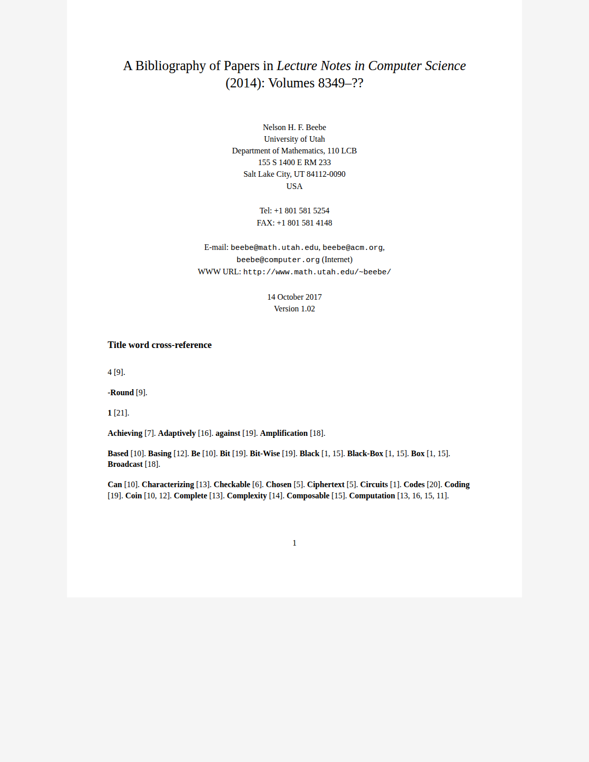A Bibliography of Papers in Lecture Notes in Computer Science (2014): Volumes 8349–??
Nelson H. F. Beebe
University of Utah
Department of Mathematics, 110 LCB
155 S 1400 E RM 233
Salt Lake City, UT 84112-0090
USA
Tel: +1 801 581 5254
FAX: +1 801 581 4148
E-mail: beebe@math.utah.edu, beebe@acm.org,
beebe@computer.org (Internet)
WWW URL: http://www.math.utah.edu/~beebe/
14 October 2017
Version 1.02
Title word cross-reference
4 [9].
-Round [9].
1 [21].
Achieving [7]. Adaptively [16]. against [19]. Amplification [18].
Based [10]. Basing [12]. Be [10]. Bit [19]. Bit-Wise [19]. Black [1, 15]. Black-Box [1, 15]. Box [1, 15]. Broadcast [18].
Can [10]. Characterizing [13]. Checkable [6]. Chosen [5]. Ciphertext [5]. Circuits [1]. Codes [20]. Coding [19]. Coin [10, 12]. Complete [13]. Complexity [14]. Composable [15]. Computation [13, 16, 15, 11].
1